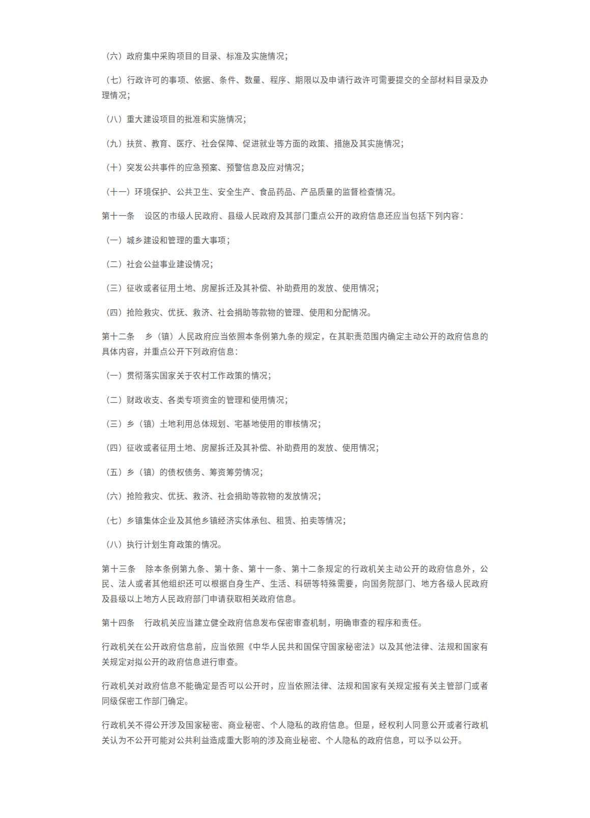（六）政府集中采购项目的目录、标准及实施情况；
（七）行政许可的事项、依据、条件、数量、程序、期限以及申请行政许可需要提交的全部材料目录及办理情况；
（八）重大建设项目的批准和实施情况；
（九）扶贫、教育、医疗、社会保障、促进就业等方面的政策、措施及其实施情况；
（十）突发公共事件的应急预案、预警信息及应对情况；
（十一）环境保护、公共卫生、安全生产、食品药品、产品质量的监督检查情况。
第十一条设区的市级人民政府、县级人民政府及其部门重点公开的政府信息还应当包括下列内容：
（一）城乡建设和管理的重大事项；
（二）社会公益事业建设情况；
（三）征收或者征用土地、房屋拆迁及其补偿、补助费用的发放、使用情况；
（四）抢险救灾、优抚、救济、社会捐助等款物的管理、使用和分配情况。
第十二条乡（镇）人民政府应当依照本条例第九条的规定，在其职责范围内确定主动公开的政府信息的具体内容，并重点公开下列政府信息：
（一）贯彻落实国家关于农村工作政策的情况；
（二）财政收支、各类专项资金的管理和使用情况；
（三）乡（镇）土地利用总体规划、宅基地使用的审核情况；
（四）征收或者征用土地、房屋拆迁及其补偿、补助费用的发放、使用情况；
（五）乡（镇）的债权债务、筹资筹劳情况；
（六）抢险救灾、优抚、救济、社会捐助等款物的发放情况；
（七）乡镇集体企业及其他乡镇经济实体承包、租赁、拍卖等情况；
（八）执行计划生育政策的情况。
第十三条除本条例第九条、第十条、第十一条、第十二条规定的行政机关主动公开的政府信息外，公民、法人或者其他组织还可以根据自身生产、生活、科研等特殊需要，向国务院部门、地方各级人民政府及县级以上地方人民政府部门申请获取相关政府信息。
第十四条行政机关应当建立健全政府信息发布保密审查机制，明确审查的程序和责任。
行政机关在公开政府信息前，应当依照《中华人民共和国保守国家秘密法》以及其他法律、法规和国家有关规定对拟公开的政府信息进行审查。
行政机关对政府信息不能确定是否可以公开时，应当依照法律、法规和国家有关规定报有关主管部门或者同级保密工作部门确定。
行政机关不得公开涉及国家秘密、商业秘密、个人隐私的政府信息。但是，经权利人同意公开或者行政机关认为不公开可能对公共利益造成重大影响的涉及商业秘密、个人隐私的政府信息，可以予以公开。